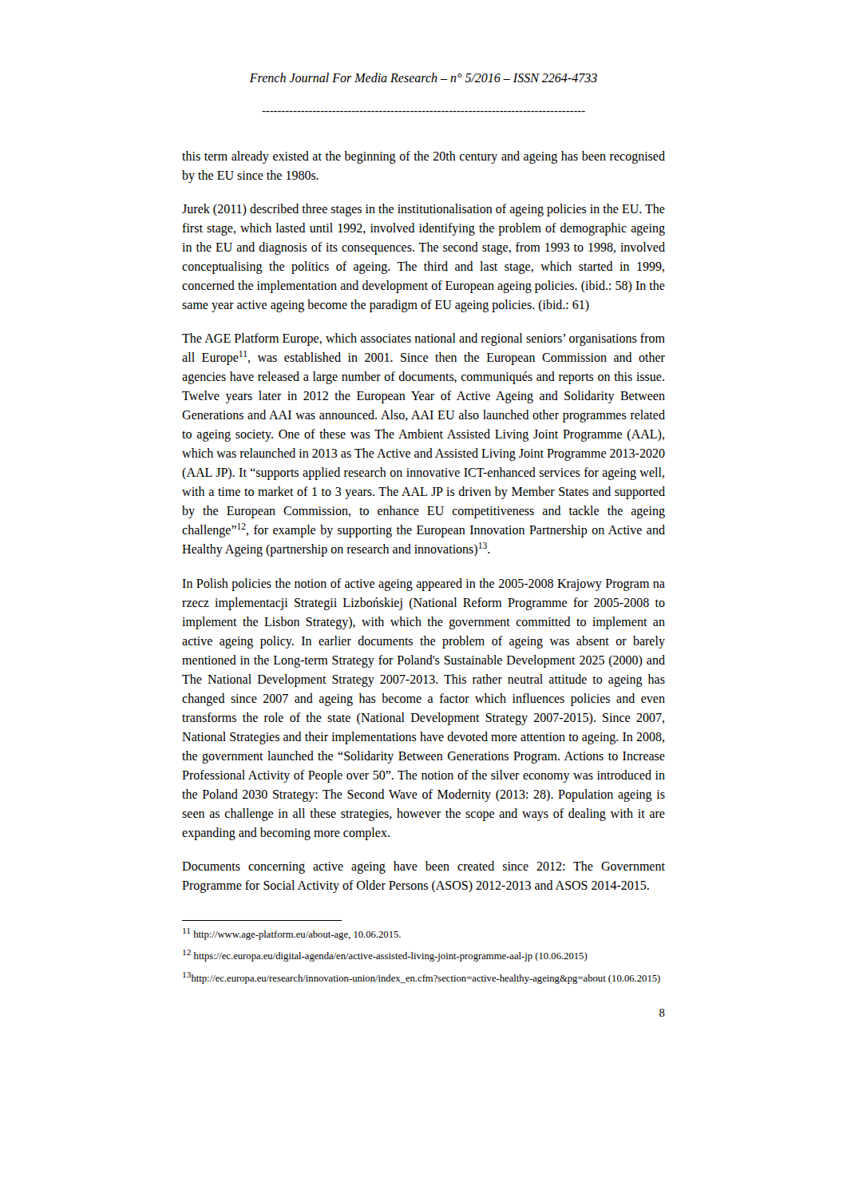French Journal For Media Research – n° 5/2016 – ISSN 2264-4733
-----------------------------------------------------------------------------------
this term already existed at the beginning of the 20th century and ageing has been recognised by the EU since the 1980s.
Jurek (2011) described three stages in the institutionalisation of ageing policies in the EU. The first stage, which lasted until 1992, involved identifying the problem of demographic ageing in the EU and diagnosis of its consequences. The second stage, from 1993 to 1998, involved conceptualising the politics of ageing. The third and last stage, which started in 1999, concerned the implementation and development of European ageing policies. (ibid.: 58) In the same year active ageing become the paradigm of EU ageing policies. (ibid.: 61)
The AGE Platform Europe, which associates national and regional seniors’ organisations from all Europe11, was established in 2001. Since then the European Commission and other agencies have released a large number of documents, communiqués and reports on this issue. Twelve years later in 2012 the European Year of Active Ageing and Solidarity Between Generations and AAI was announced. Also, AAI EU also launched other programmes related to ageing society. One of these was The Ambient Assisted Living Joint Programme (AAL), which was relaunched in 2013 as The Active and Assisted Living Joint Programme 2013-2020 (AAL JP). It “supports applied research on innovative ICT-enhanced services for ageing well, with a time to market of 1 to 3 years. The AAL JP is driven by Member States and supported by the European Commission, to enhance EU competitiveness and tackle the ageing challenge”12, for example by supporting the European Innovation Partnership on Active and Healthy Ageing (partnership on research and innovations)13.
In Polish policies the notion of active ageing appeared in the 2005-2008 Krajowy Program na rzecz implementacji Strategii Lizbońskiej (National Reform Programme for 2005-2008 to implement the Lisbon Strategy), with which the government committed to implement an active ageing policy. In earlier documents the problem of ageing was absent or barely mentioned in the Long-term Strategy for Poland's Sustainable Development 2025 (2000) and The National Development Strategy 2007-2013. This rather neutral attitude to ageing has changed since 2007 and ageing has become a factor which influences policies and even transforms the role of the state (National Development Strategy 2007-2015). Since 2007, National Strategies and their implementations have devoted more attention to ageing. In 2008, the government launched the “Solidarity Between Generations Program. Actions to Increase Professional Activity of People over 50”. The notion of the silver economy was introduced in the Poland 2030 Strategy: The Second Wave of Modernity (2013: 28). Population ageing is seen as challenge in all these strategies, however the scope and ways of dealing with it are expanding and becoming more complex.
Documents concerning active ageing have been created since 2012: The Government Programme for Social Activity of Older Persons (ASOS) 2012-2013 and ASOS 2014-2015.
11 http://www.age-platform.eu/about-age, 10.06.2015.
12 https://ec.europa.eu/digital-agenda/en/active-assisted-living-joint-programme-aal-jp (10.06.2015)
13http://ec.europa.eu/research/innovation-union/index_en.cfm?section=active-healthy-ageing&pg=about (10.06.2015)
8